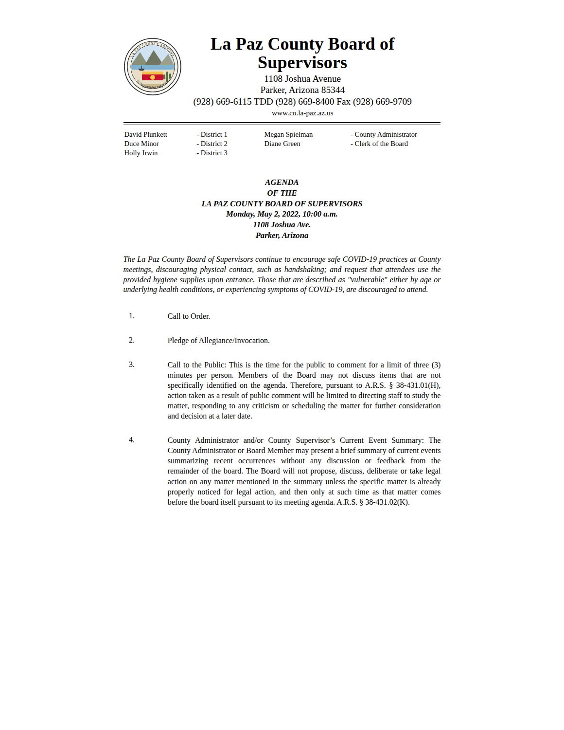LA PAZ COUNTY ARIZONA FUTURE UNLIMITED Established 1983
La Paz County Board of Supervisors
1108 Joshua Avenue
Parker, Arizona 85344
(928) 669-6115 TDD (928) 669-8400 Fax (928) 669-9709
www.co.la-paz.az.us
| David Plunkett | - District 1 | Megan Spielman | - County Administrator |
| Duce Minor | - District 2 | Diane Green | - Clerk of the Board |
| Holly Irwin | - District 3 | | |
AGENDA
OF THE
LA PAZ COUNTY BOARD OF SUPERVISORS
Monday, May 2, 2022, 10:00 a.m.
1108 Joshua Ave.
Parker, Arizona
The La Paz County Board of Supervisors continue to encourage safe COVID-19 practices at County meetings, discouraging physical contact, such as handshaking; and request that attendees use the provided hygiene supplies upon entrance. Those that are described as "vulnerable" either by age or underlying health conditions, or experiencing symptoms of COVID-19, are discouraged to attend.
1. Call to Order.
2. Pledge of Allegiance/Invocation.
3. Call to the Public: This is the time for the public to comment for a limit of three (3) minutes per person. Members of the Board may not discuss items that are not specifically identified on the agenda. Therefore, pursuant to A.R.S. § 38-431.01(H), action taken as a result of public comment will be limited to directing staff to study the matter, responding to any criticism or scheduling the matter for further consideration and decision at a later date.
4. County Administrator and/or County Supervisor’s Current Event Summary: The County Administrator or Board Member may present a brief summary of current events summarizing recent occurrences without any discussion or feedback from the remainder of the board. The Board will not propose, discuss, deliberate or take legal action on any matter mentioned in the summary unless the specific matter is already properly noticed for legal action, and then only at such time as that matter comes before the board itself pursuant to its meeting agenda. A.R.S. § 38-431.02(K).